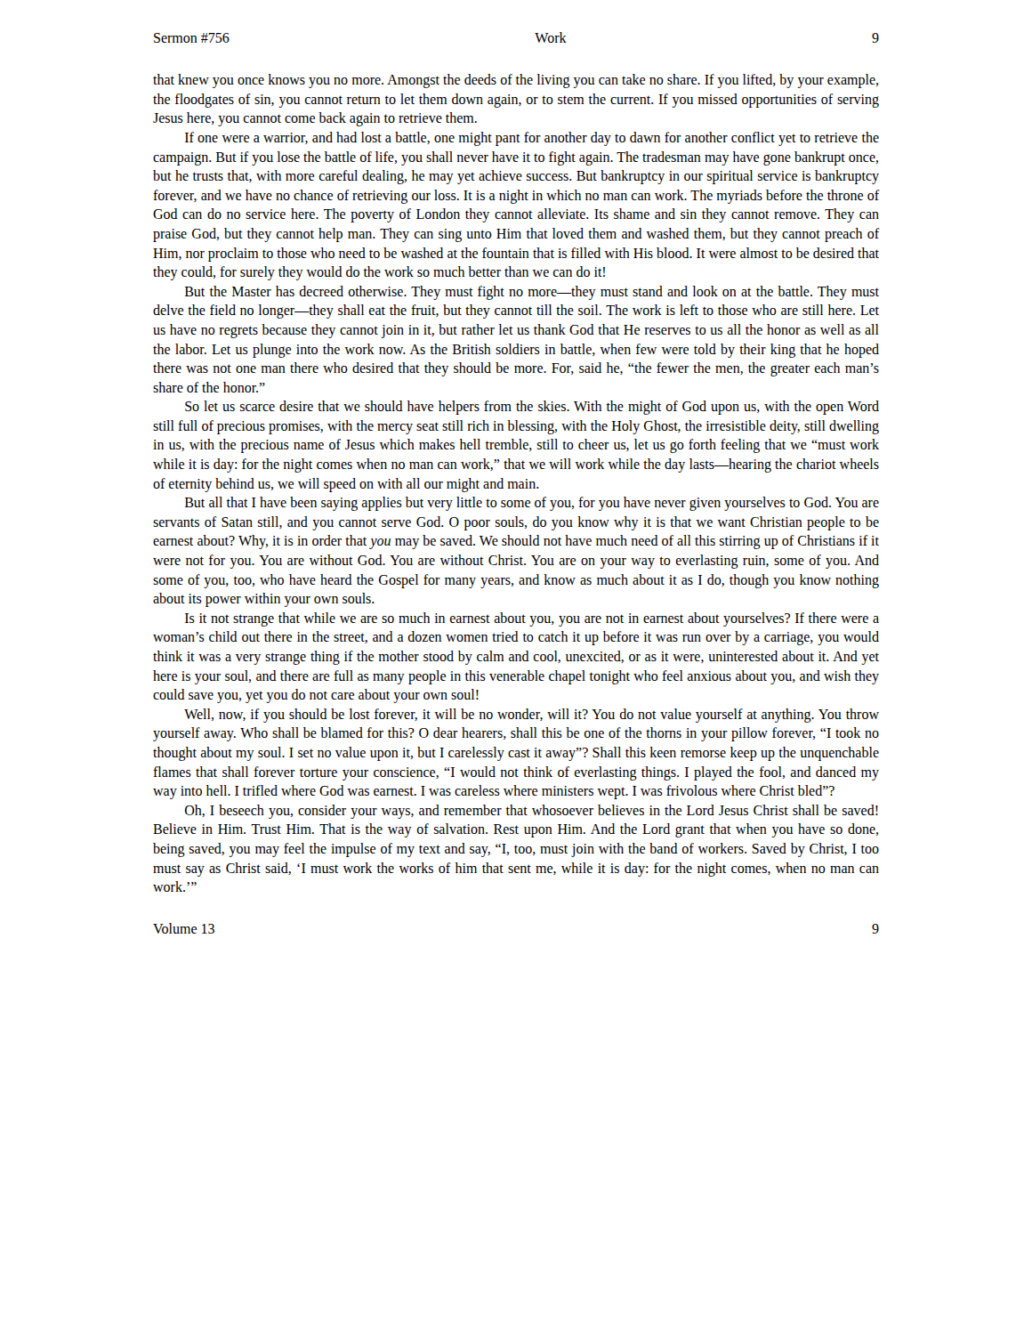Sermon #756
Work
9
that knew you once knows you no more. Amongst the deeds of the living you can take no share. If you lifted, by your example, the floodgates of sin, you cannot return to let them down again, or to stem the current. If you missed opportunities of serving Jesus here, you cannot come back again to retrieve them.
If one were a warrior, and had lost a battle, one might pant for another day to dawn for another conflict yet to retrieve the campaign. But if you lose the battle of life, you shall never have it to fight again. The tradesman may have gone bankrupt once, but he trusts that, with more careful dealing, he may yet achieve success. But bankruptcy in our spiritual service is bankruptcy forever, and we have no chance of retrieving our loss. It is a night in which no man can work. The myriads before the throne of God can do no service here. The poverty of London they cannot alleviate. Its shame and sin they cannot remove. They can praise God, but they cannot help man. They can sing unto Him that loved them and washed them, but they cannot preach of Him, nor proclaim to those who need to be washed at the fountain that is filled with His blood. It were almost to be desired that they could, for surely they would do the work so much better than we can do it!
But the Master has decreed otherwise. They must fight no more—they must stand and look on at the battle. They must delve the field no longer—they shall eat the fruit, but they cannot till the soil. The work is left to those who are still here. Let us have no regrets because they cannot join in it, but rather let us thank God that He reserves to us all the honor as well as all the labor. Let us plunge into the work now. As the British soldiers in battle, when few were told by their king that he hoped there was not one man there who desired that they should be more. For, said he, “the fewer the men, the greater each man’s share of the honor.”
So let us scarce desire that we should have helpers from the skies. With the might of God upon us, with the open Word still full of precious promises, with the mercy seat still rich in blessing, with the Holy Ghost, the irresistible deity, still dwelling in us, with the precious name of Jesus which makes hell tremble, still to cheer us, let us go forth feeling that we “must work while it is day: for the night comes when no man can work,” that we will work while the day lasts—hearing the chariot wheels of eternity behind us, we will speed on with all our might and main.
But all that I have been saying applies but very little to some of you, for you have never given yourselves to God. You are servants of Satan still, and you cannot serve God. O poor souls, do you know why it is that we want Christian people to be earnest about? Why, it is in order that you may be saved. We should not have much need of all this stirring up of Christians if it were not for you. You are without God. You are without Christ. You are on your way to everlasting ruin, some of you. And some of you, too, who have heard the Gospel for many years, and know as much about it as I do, though you know nothing about its power within your own souls.
Is it not strange that while we are so much in earnest about you, you are not in earnest about yourselves? If there were a woman’s child out there in the street, and a dozen women tried to catch it up before it was run over by a carriage, you would think it was a very strange thing if the mother stood by calm and cool, unexcited, or as it were, uninterested about it. And yet here is your soul, and there are full as many people in this venerable chapel tonight who feel anxious about you, and wish they could save you, yet you do not care about your own soul!
Well, now, if you should be lost forever, it will be no wonder, will it? You do not value yourself at anything. You throw yourself away. Who shall be blamed for this? O dear hearers, shall this be one of the thorns in your pillow forever, “I took no thought about my soul. I set no value upon it, but I carelessly cast it away”? Shall this keen remorse keep up the unquenchable flames that shall forever torture your conscience, “I would not think of everlasting things. I played the fool, and danced my way into hell. I trifled where God was earnest. I was careless where ministers wept. I was frivolous where Christ bled”?
Oh, I beseech you, consider your ways, and remember that whosoever believes in the Lord Jesus Christ shall be saved! Believe in Him. Trust Him. That is the way of salvation. Rest upon Him. And the Lord grant that when you have so done, being saved, you may feel the impulse of my text and say, “I, too, must join with the band of workers. Saved by Christ, I too must say as Christ said, ‘I must work the works of him that sent me, while it is day: for the night comes, when no man can work.’”
Volume 13
9